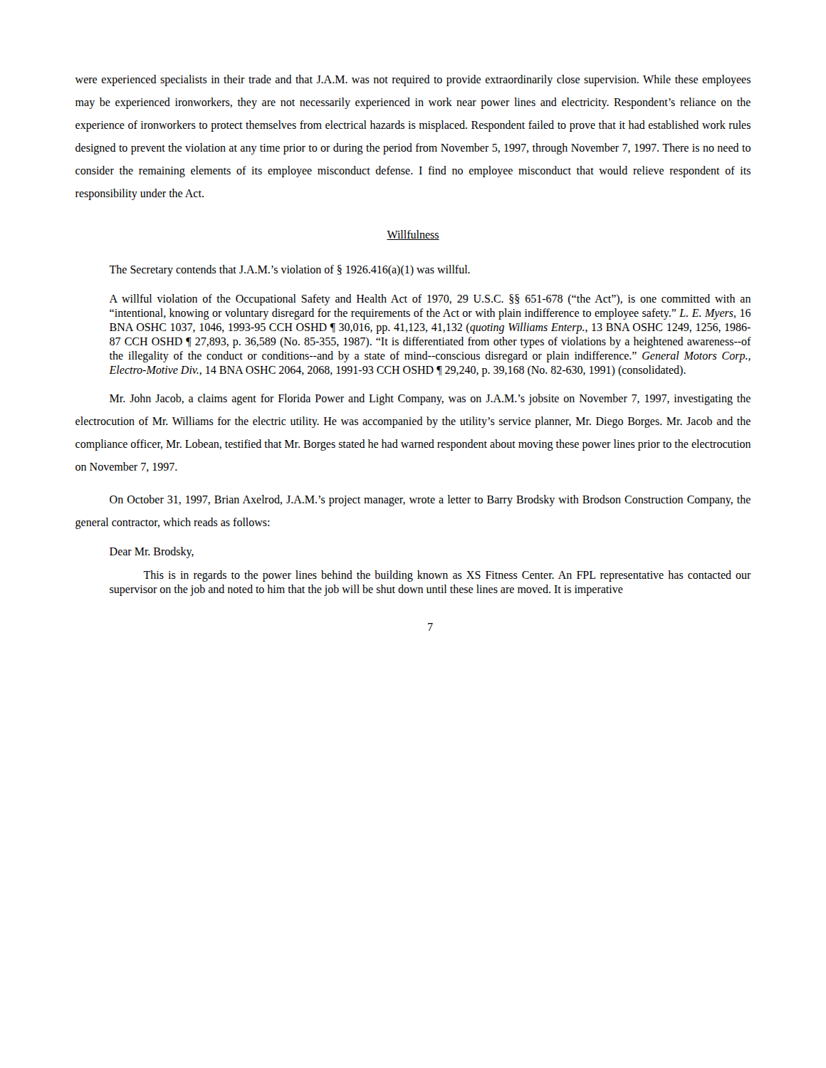were experienced specialists in their trade and that J.A.M. was not required to provide extraordinarily close supervision. While these employees may be experienced ironworkers, they are not necessarily experienced in work near power lines and electricity. Respondent’s reliance on the experience of ironworkers to protect themselves from electrical hazards is misplaced. Respondent failed to prove that it had established work rules designed to prevent the violation at any time prior to or during the period from November 5, 1997, through November 7, 1997. There is no need to consider the remaining elements of its employee misconduct defense. I find no employee misconduct that would relieve respondent of its responsibility under the Act.
Willfulness
The Secretary contends that J.A.M.’s violation of § 1926.416(a)(1) was willful.
A willful violation of the Occupational Safety and Health Act of 1970, 29 U.S.C. §§ 651-678 (“the Act”), is one committed with an “intentional, knowing or voluntary disregard for the requirements of the Act or with plain indifference to employee safety.” L. E. Myers, 16 BNA OSHC 1037, 1046, 1993-95 CCH OSHD ¶ 30,016, pp. 41,123, 41,132 (quoting Williams Enterp., 13 BNA OSHC 1249, 1256, 1986-87 CCH OSHD ¶ 27,893, p. 36,589 (No. 85-355, 1987). “It is differentiated from other types of violations by a heightened awareness--of the illegality of the conduct or conditions--and by a state of mind--conscious disregard or plain indifference.” General Motors Corp., Electro-Motive Div., 14 BNA OSHC 2064, 2068, 1991-93 CCH OSHD ¶ 29,240, p. 39,168 (No. 82-630, 1991) (consolidated).
Mr. John Jacob, a claims agent for Florida Power and Light Company, was on J.A.M.’s jobsite on November 7, 1997, investigating the electrocution of Mr. Williams for the electric utility. He was accompanied by the utility’s service planner, Mr. Diego Borges. Mr. Jacob and the compliance officer, Mr. Lobean, testified that Mr. Borges stated he had warned respondent about moving these power lines prior to the electrocution on November 7, 1997.
On October 31, 1997, Brian Axelrod, J.A.M.’s project manager, wrote a letter to Barry Brodsky with Brodson Construction Company, the general contractor, which reads as follows:
Dear Mr. Brodsky,
This is in regards to the power lines behind the building known as XS Fitness Center. An FPL representative has contacted our supervisor on the job and noted to him that the job will be shut down until these lines are moved. It is imperative
7